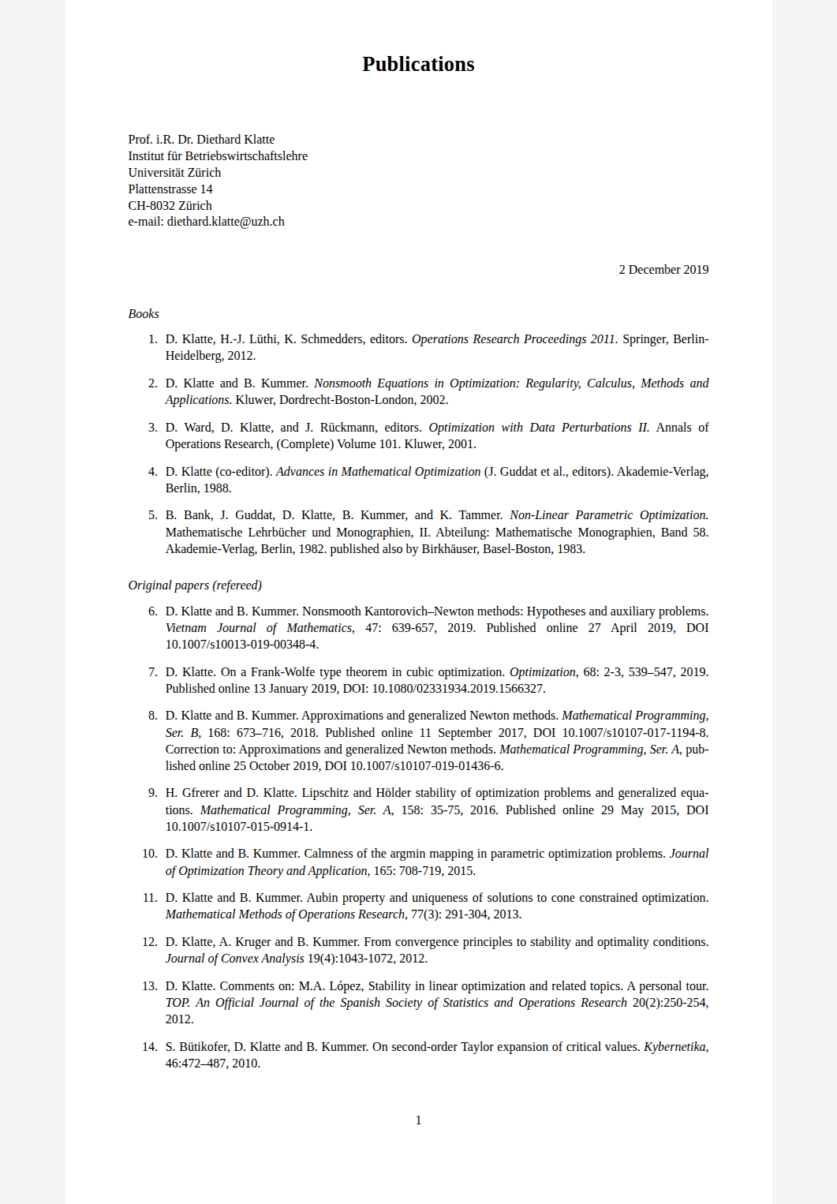Publications
Prof. i.R. Dr. Diethard Klatte
Institut für Betriebswirtschaftslehre
Universität Zürich
Plattenstrasse 14
CH-8032 Zürich
e-mail: diethard.klatte@uzh.ch
2 December 2019
Books
D. Klatte, H.-J. Lüthi, K. Schmedders, editors. Operations Research Proceedings 2011. Springer, Berlin-Heidelberg, 2012.
D. Klatte and B. Kummer. Nonsmooth Equations in Optimization: Regularity, Calculus, Methods and Applications. Kluwer, Dordrecht-Boston-London, 2002.
D. Ward, D. Klatte, and J. Rückmann, editors. Optimization with Data Perturbations II. Annals of Operations Research, (Complete) Volume 101. Kluwer, 2001.
D. Klatte (co-editor). Advances in Mathematical Optimization (J. Guddat et al., editors). Akademie-Verlag, Berlin, 1988.
B. Bank, J. Guddat, D. Klatte, B. Kummer, and K. Tammer. Non-Linear Parametric Optimization. Mathematische Lehrbücher und Monographien, II. Abteilung: Mathematische Monographien, Band 58. Akademie-Verlag, Berlin, 1982. published also by Birkhäuser, Basel-Boston, 1983.
Original papers (refereed)
D. Klatte and B. Kummer. Nonsmooth Kantorovich–Newton methods: Hypotheses and auxiliary problems. Vietnam Journal of Mathematics, 47: 639-657, 2019. Published online 27 April 2019, DOI 10.1007/s10013-019-00348-4.
D. Klatte. On a Frank-Wolfe type theorem in cubic optimization. Optimization, 68: 2-3, 539–547, 2019. Published online 13 January 2019, DOI: 10.1080/02331934.2019.1566327.
D. Klatte and B. Kummer. Approximations and generalized Newton methods. Mathematical Programming, Ser. B, 168: 673–716, 2018. Published online 11 September 2017, DOI 10.1007/s10107-017-1194-8. Correction to: Approximations and generalized Newton methods. Mathematical Programming, Ser. A, published online 25 October 2019, DOI 10.1007/s10107-019-01436-6.
H. Gfrerer and D. Klatte. Lipschitz and Hölder stability of optimization problems and generalized equations. Mathematical Programming, Ser. A, 158: 35-75, 2016. Published online 29 May 2015, DOI 10.1007/s10107-015-0914-1.
D. Klatte and B. Kummer. Calmness of the argmin mapping in parametric optimization problems. Journal of Optimization Theory and Application, 165: 708-719, 2015.
D. Klatte and B. Kummer. Aubin property and uniqueness of solutions to cone constrained optimization. Mathematical Methods of Operations Research, 77(3): 291-304, 2013.
D. Klatte, A. Kruger and B. Kummer. From convergence principles to stability and optimality conditions. Journal of Convex Analysis 19(4):1043-1072, 2012.
D. Klatte. Comments on: M.A. López, Stability in linear optimization and related topics. A personal tour. TOP. An Official Journal of the Spanish Society of Statistics and Operations Research 20(2):250-254, 2012.
S. Bütikofer, D. Klatte and B. Kummer. On second-order Taylor expansion of critical values. Kybernetika, 46:472–487, 2010.
1